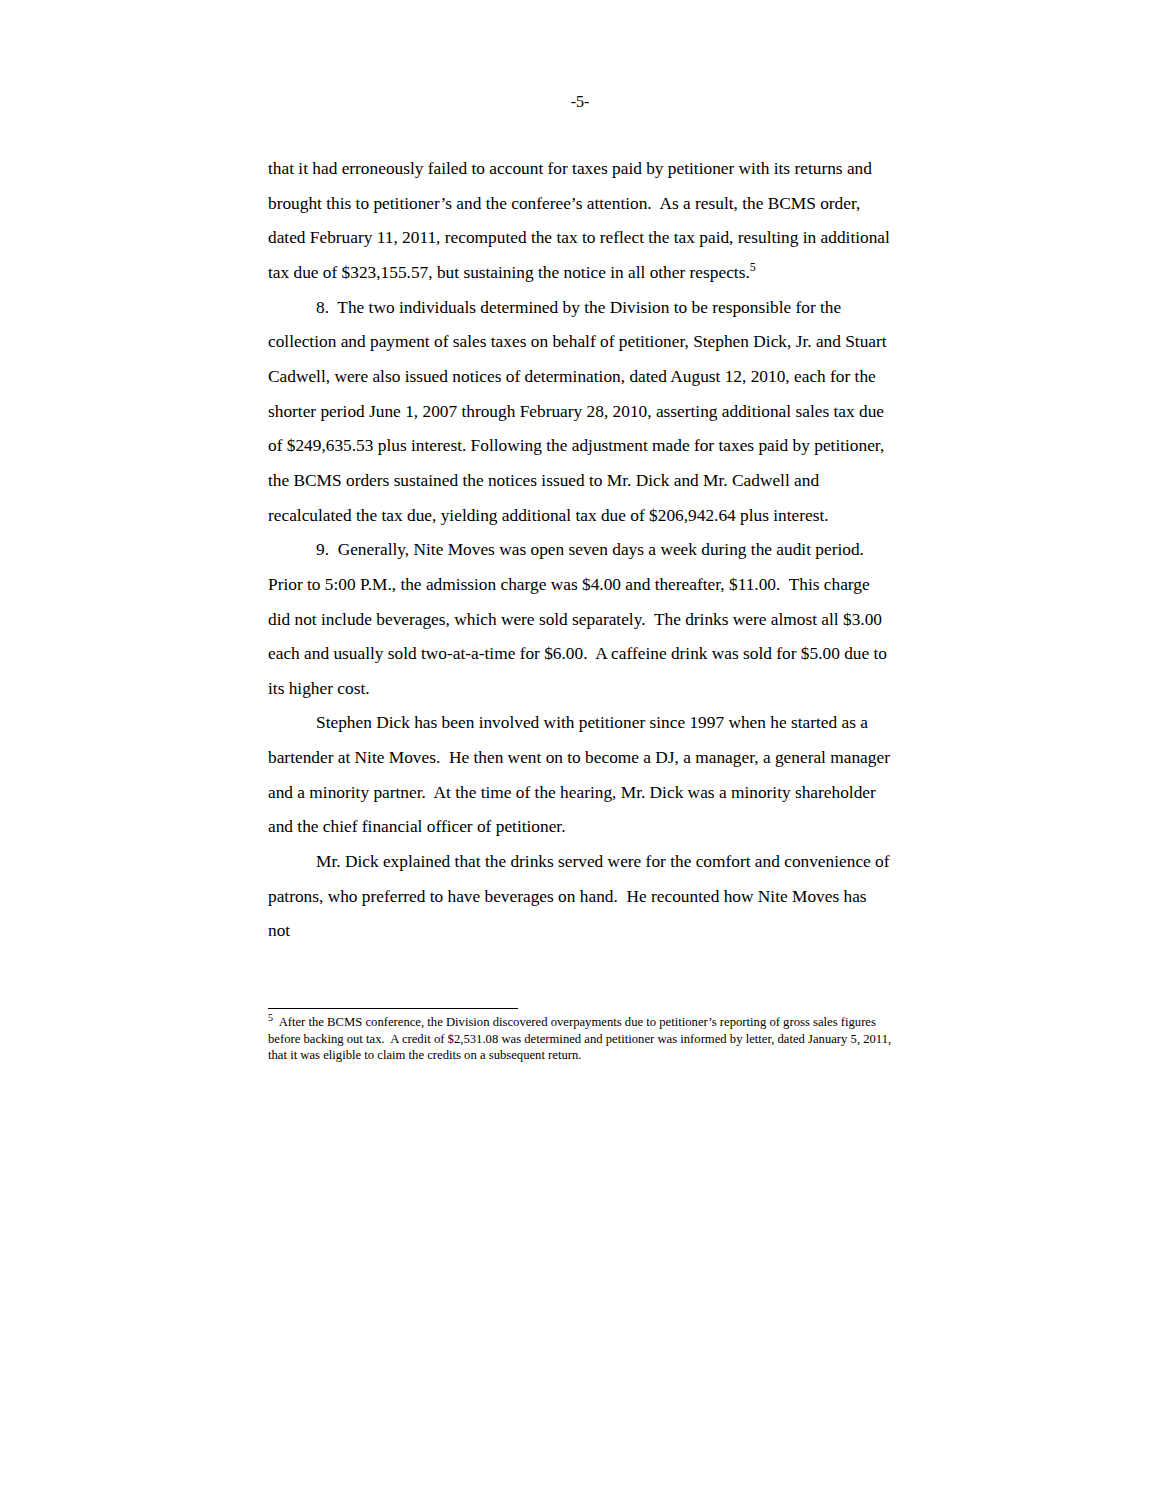-5-
that it had erroneously failed to account for taxes paid by petitioner with its returns and brought this to petitioner’s and the conferee’s attention. As a result, the BCMS order, dated February 11, 2011, recomputed the tax to reflect the tax paid, resulting in additional tax due of $323,155.57, but sustaining the notice in all other respects.5
8. The two individuals determined by the Division to be responsible for the collection and payment of sales taxes on behalf of petitioner, Stephen Dick, Jr. and Stuart Cadwell, were also issued notices of determination, dated August 12, 2010, each for the shorter period June 1, 2007 through February 28, 2010, asserting additional sales tax due of $249,635.53 plus interest. Following the adjustment made for taxes paid by petitioner, the BCMS orders sustained the notices issued to Mr. Dick and Mr. Cadwell and recalculated the tax due, yielding additional tax due of $206,942.64 plus interest.
9. Generally, Nite Moves was open seven days a week during the audit period. Prior to 5:00 P.M., the admission charge was $4.00 and thereafter, $11.00. This charge did not include beverages, which were sold separately. The drinks were almost all $3.00 each and usually sold two-at-a-time for $6.00. A caffeine drink was sold for $5.00 due to its higher cost.
Stephen Dick has been involved with petitioner since 1997 when he started as a bartender at Nite Moves. He then went on to become a DJ, a manager, a general manager and a minority partner. At the time of the hearing, Mr. Dick was a minority shareholder and the chief financial officer of petitioner.
Mr. Dick explained that the drinks served were for the comfort and convenience of patrons, who preferred to have beverages on hand. He recounted how Nite Moves has not
5 After the BCMS conference, the Division discovered overpayments due to petitioner’s reporting of gross sales figures before backing out tax. A credit of $2,531.08 was determined and petitioner was informed by letter, dated January 5, 2011, that it was eligible to claim the credits on a subsequent return.